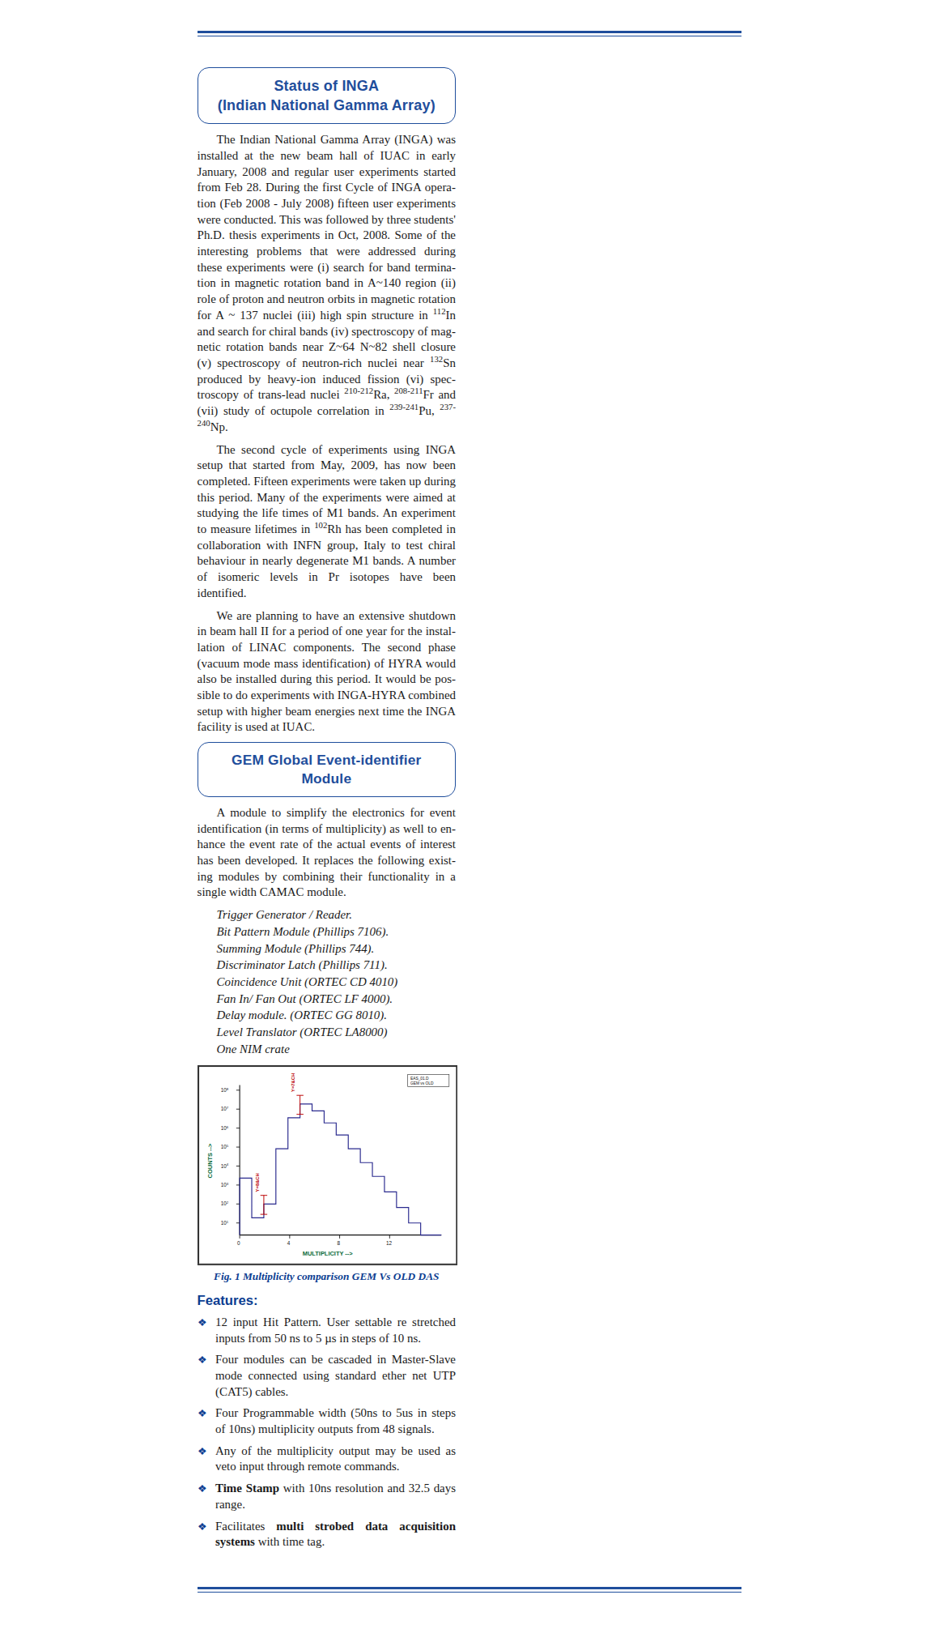Status of INGA
(Indian National Gamma Array)
The Indian National Gamma Array (INGA) was installed at the new beam hall of IUAC in early January, 2008 and regular user experiments started from Feb 28. During the first Cycle of INGA operation (Feb 2008 - July 2008) fifteen user experiments were conducted. This was followed by three students' Ph.D. thesis experiments in Oct, 2008. Some of the interesting problems that were addressed during these experiments were (i) search for band termination in magnetic rotation band in A~140 region (ii) role of proton and neutron orbits in magnetic rotation for A ~ 137 nuclei (iii) high spin structure in 112In and search for chiral bands (iv) spectroscopy of magnetic rotation bands near Z~64 N~82 shell closure (v) spectroscopy of neutron-rich nuclei near 132Sn produced by heavy-ion induced fission (vi) spectroscopy of trans-lead nuclei 210-212Ra, 208-211Fr and (vii) study of octupole correlation in 239-241Pu, 237-240Np.
The second cycle of experiments using INGA setup that started from May, 2009, has now been completed. Fifteen experiments were taken up during this period. Many of the experiments were aimed at studying the life times of M1 bands. An experiment to measure lifetimes in 102Rh has been completed in collaboration with INFN group, Italy to test chiral behaviour in nearly degenerate M1 bands. A number of isomeric levels in Pr isotopes have been identified.
We are planning to have an extensive shutdown in beam hall II for a period of one year for the installation of LINAC components. The second phase (vacuum mode mass identification) of HYRA would also be installed during this period. It would be possible to do experiments with INGA-HYRA combined setup with higher beam energies next time the INGA facility is used at IUAC.
GEM Global Event-identifier Module
A module to simplify the electronics for event identification (in terms of multiplicity) as well to enhance the event rate of the actual events of interest has been developed. It replaces the following existing modules by combining their functionality in a single width CAMAC module.
Trigger Generator / Reader.
Bit Pattern Module (Phillips 7106).
Summing Module (Phillips 744).
Discriminator Latch (Phillips 711).
Coincidence Unit (ORTEC CD 4010)
Fan In/ Fan Out (ORTEC LF 4000).
Delay module. (ORTEC GG 8010).
Level Translator (ORTEC LA8000)
One NIM crate
EAS_01.D GEM vs OLD 108 107 106 105 104 103 102 101 COUNTS --> 0 4 8 12 MULTIPLICITY --> Y=8&CH Y=7&CH
Fig. 1 Multiplicity comparison GEM Vs OLD DAS
Features:
12 input Hit Pattern. User settable re stretched inputs from 50 ns to 5 µs in steps of 10 ns.
Four modules can be cascaded in Master-Slave mode connected using standard ether net UTP (CAT5) cables.
Four Programmable width (50ns to 5us in steps of 10ns) multiplicity outputs from 48 signals.
Any of the multiplicity output may be used as veto input through remote commands.
Time Stamp with 10ns resolution and 32.5 days range.
Facilitates multi strobed data acquisition systems with time tag.